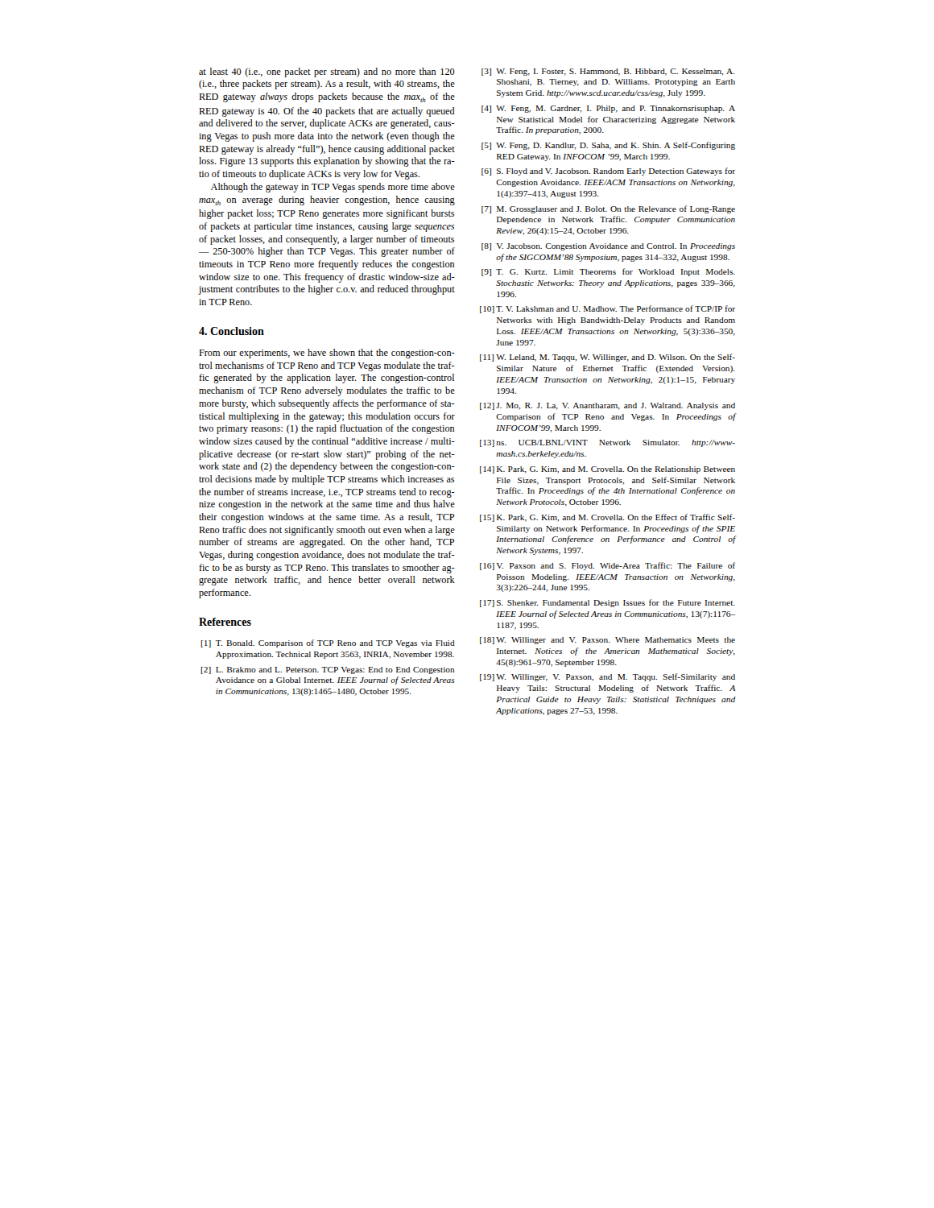at least 40 (i.e., one packet per stream) and no more than 120 (i.e., three packets per stream). As a result, with 40 streams, the RED gateway always drops packets because the maxth of the RED gateway is 40. Of the 40 packets that are actually queued and delivered to the server, duplicate ACKs are generated, causing Vegas to push more data into the network (even though the RED gateway is already “full”), hence causing additional packet loss. Figure 13 supports this explanation by showing that the ratio of timeouts to duplicate ACKs is very low for Vegas.
Although the gateway in TCP Vegas spends more time above maxth on average during heavier congestion, hence causing higher packet loss; TCP Reno generates more significant bursts of packets at particular time instances, causing large sequences of packet losses, and consequently, a larger number of timeouts — 250-300% higher than TCP Vegas. This greater number of timeouts in TCP Reno more frequently reduces the congestion window size to one. This frequency of drastic window-size adjustment contributes to the higher c.o.v. and reduced throughput in TCP Reno.
4. Conclusion
From our experiments, we have shown that the congestion-control mechanisms of TCP Reno and TCP Vegas modulate the traffic generated by the application layer. The congestion-control mechanism of TCP Reno adversely modulates the traffic to be more bursty, which subsequently affects the performance of statistical multiplexing in the gateway; this modulation occurs for two primary reasons: (1) the rapid fluctuation of the congestion window sizes caused by the continual “additive increase / multiplicative decrease (or re-start slow start)” probing of the network state and (2) the dependency between the congestion-control decisions made by multiple TCP streams which increases as the number of streams increase, i.e., TCP streams tend to recognize congestion in the network at the same time and thus halve their congestion windows at the same time. As a result, TCP Reno traffic does not significantly smooth out even when a large number of streams are aggregated. On the other hand, TCP Vegas, during congestion avoidance, does not modulate the traffic to be as bursty as TCP Reno. This translates to smoother aggregate network traffic, and hence better overall network performance.
References
[1] T. Bonald. Comparison of TCP Reno and TCP Vegas via Fluid Approximation. Technical Report 3563, INRIA, November 1998.
[2] L. Brakmo and L. Peterson. TCP Vegas: End to End Congestion Avoidance on a Global Internet. IEEE Journal of Selected Areas in Communications, 13(8):1465–1480, October 1995.
[3] W. Feng, I. Foster, S. Hammond, B. Hibbard, C. Kesselman, A. Shoshani, B. Tierney, and D. Williams. Prototyping an Earth System Grid. http://www.scd.ucar.edu/css/esg, July 1999.
[4] W. Feng, M. Gardner, I. Philp, and P. Tinnakornsrisuphap. A New Statistical Model for Characterizing Aggregate Network Traffic. In preparation, 2000.
[5] W. Feng, D. Kandlur, D. Saha, and K. Shin. A Self-Configuring RED Gateway. In INFOCOM ’99, March 1999.
[6] S. Floyd and V. Jacobson. Random Early Detection Gateways for Congestion Avoidance. IEEE/ACM Transactions on Networking, 1(4):397–413, August 1993.
[7] M. Grossglauser and J. Bolot. On the Relevance of Long-Range Dependence in Network Traffic. Computer Communication Review, 26(4):15–24, October 1996.
[8] V. Jacobson. Congestion Avoidance and Control. In Proceedings of the SIGCOMM’88 Symposium, pages 314–332, August 1998.
[9] T. G. Kurtz. Limit Theorems for Workload Input Models. Stochastic Networks: Theory and Applications, pages 339–366, 1996.
[10] T. V. Lakshman and U. Madhow. The Performance of TCP/IP for Networks with High Bandwidth-Delay Products and Random Loss. IEEE/ACM Transactions on Networking, 5(3):336–350, June 1997.
[11] W. Leland, M. Taqqu, W. Willinger, and D. Wilson. On the Self-Similar Nature of Ethernet Traffic (Extended Version). IEEE/ACM Transaction on Networking, 2(1):1–15, February 1994.
[12] J. Mo, R. J. La, V. Anantharam, and J. Walrand. Analysis and Comparison of TCP Reno and Vegas. In Proceedings of INFOCOM’99, March 1999.
[13] ns. UCB/LBNL/VINT Network Simulator. http://www-mash.cs.berkeley.edu/ns.
[14] K. Park, G. Kim, and M. Crovella. On the Relationship Between File Sizes, Transport Protocols, and Self-Similar Network Traffic. In Proceedings of the 4th International Conference on Network Protocols, October 1996.
[15] K. Park, G. Kim, and M. Crovella. On the Effect of Traffic Self-Similarty on Network Performance. In Proceedings of the SPIE International Conference on Performance and Control of Network Systems, 1997.
[16] V. Paxson and S. Floyd. Wide-Area Traffic: The Failure of Poisson Modeling. IEEE/ACM Transaction on Networking, 3(3):226–244, June 1995.
[17] S. Shenker. Fundamental Design Issues for the Future Internet. IEEE Journal of Selected Areas in Communications, 13(7):1176–1187, 1995.
[18] W. Willinger and V. Paxson. Where Mathematics Meets the Internet. Notices of the American Mathematical Society, 45(8):961–970, September 1998.
[19] W. Willinger, V. Paxson, and M. Taqqu. Self-Similarity and Heavy Tails: Structural Modeling of Network Traffic. A Practical Guide to Heavy Tails: Statistical Techniques and Applications, pages 27–53, 1998.